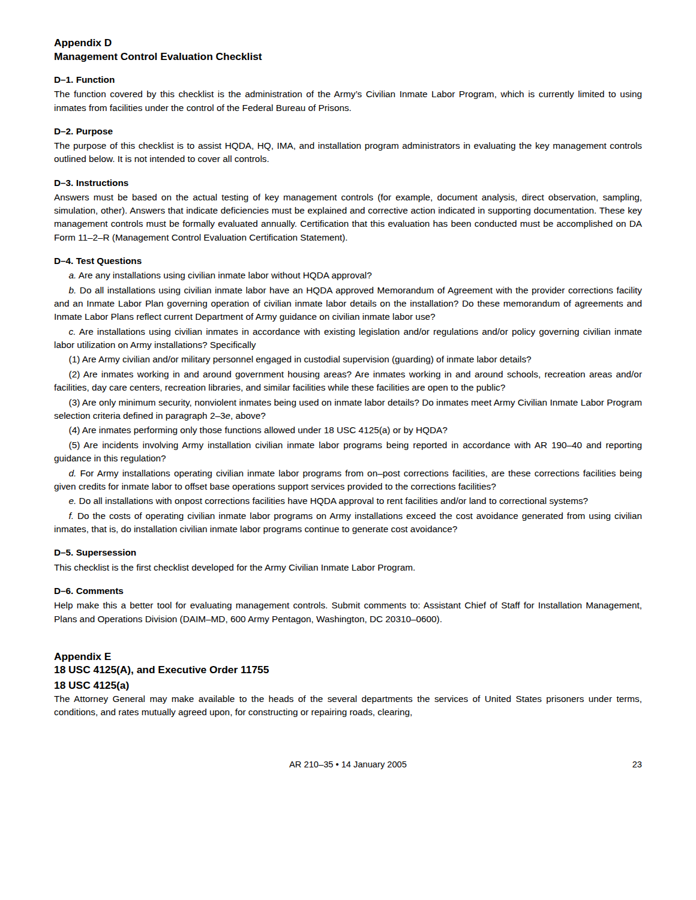Appendix D
Management Control Evaluation Checklist
D–1. Function
The function covered by this checklist is the administration of the Army’s Civilian Inmate Labor Program, which is currently limited to using inmates from facilities under the control of the Federal Bureau of Prisons.
D–2. Purpose
The purpose of this checklist is to assist HQDA, HQ, IMA, and installation program administrators in evaluating the key management controls outlined below. It is not intended to cover all controls.
D–3. Instructions
Answers must be based on the actual testing of key management controls (for example, document analysis, direct observation, sampling, simulation, other). Answers that indicate deficiencies must be explained and corrective action indicated in supporting documentation. These key management controls must be formally evaluated annually. Certification that this evaluation has been conducted must be accomplished on DA Form 11–2–R (Management Control Evaluation Certification Statement).
D–4. Test Questions
a. Are any installations using civilian inmate labor without HQDA approval?
b. Do all installations using civilian inmate labor have an HQDA approved Memorandum of Agreement with the provider corrections facility and an Inmate Labor Plan governing operation of civilian inmate labor details on the installation? Do these memorandum of agreements and Inmate Labor Plans reflect current Department of Army guidance on civilian inmate labor use?
c. Are installations using civilian inmates in accordance with existing legislation and/or regulations and/or policy governing civilian inmate labor utilization on Army installations? Specifically
(1) Are Army civilian and/or military personnel engaged in custodial supervision (guarding) of inmate labor details?
(2) Are inmates working in and around government housing areas? Are inmates working in and around schools, recreation areas and/or facilities, day care centers, recreation libraries, and similar facilities while these facilities are open to the public?
(3) Are only minimum security, nonviolent inmates being used on inmate labor details? Do inmates meet Army Civilian Inmate Labor Program selection criteria defined in paragraph 2–3e, above?
(4) Are inmates performing only those functions allowed under 18 USC 4125(a) or by HQDA?
(5) Are incidents involving Army installation civilian inmate labor programs being reported in accordance with AR 190–40 and reporting guidance in this regulation?
d. For Army installations operating civilian inmate labor programs from on–post corrections facilities, are these corrections facilities being given credits for inmate labor to offset base operations support services provided to the corrections facilities?
e. Do all installations with onpost corrections facilities have HQDA approval to rent facilities and/or land to correctional systems?
f. Do the costs of operating civilian inmate labor programs on Army installations exceed the cost avoidance generated from using civilian inmates, that is, do installation civilian inmate labor programs continue to generate cost avoidance?
D–5. Supersession
This checklist is the first checklist developed for the Army Civilian Inmate Labor Program.
D–6. Comments
Help make this a better tool for evaluating management controls. Submit comments to: Assistant Chief of Staff for Installation Management, Plans and Operations Division (DAIM–MD, 600 Army Pentagon, Washington, DC 20310–0600).
Appendix E
18 USC 4125(A), and Executive Order 11755
18 USC 4125(a)
The Attorney General may make available to the heads of the several departments the services of United States prisoners under terms, conditions, and rates mutually agreed upon, for constructing or repairing roads, clearing,
AR 210–35 • 14 January 2005 23